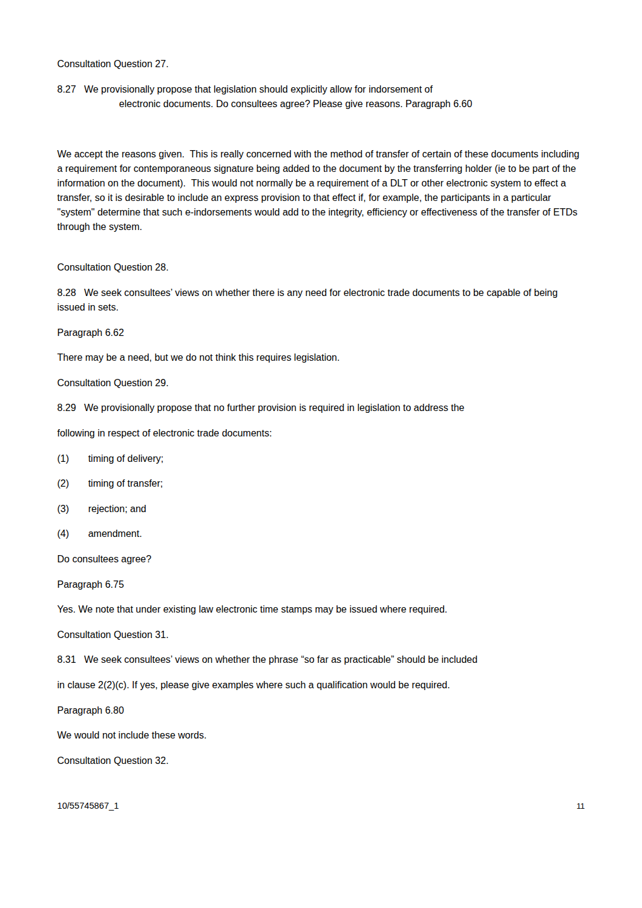Consultation Question 27.
8.27 We provisionally propose that legislation should explicitly allow for indorsement ofelectronic documents. Do consultees agree? Please give reasons. Paragraph 6.60
We accept the reasons given. This is really concerned with the method of transfer of certain of these documents including a requirement for contemporaneous signature being added to the document by the transferring holder (ie to be part of the information on the document). This would not normally be a requirement of a DLT or other electronic system to effect a transfer, so it is desirable to include an express provision to that effect if, for example, the participants in a particular "system" determine that such e-indorsements would add to the integrity, efficiency or effectiveness of the transfer of ETDs through the system.
Consultation Question 28.
8.28 We seek consultees’ views on whether there is any need for electronic trade documents to be capable of being issued in sets.
Paragraph 6.62
There may be a need, but we do not think this requires legislation.
Consultation Question 29.
8.29 We provisionally propose that no further provision is required in legislation to address the
following in respect of electronic trade documents:
(1) timing of delivery;
(2) timing of transfer;
(3) rejection; and
(4) amendment.
Do consultees agree?
Paragraph 6.75
Yes. We note that under existing law electronic time stamps may be issued where required.
Consultation Question 31.
8.31 We seek consultees’ views on whether the phrase “so far as practicable” should be included
in clause 2(2)(c). If yes, please give examples where such a qualification would be required.
Paragraph 6.80
We would not include these words.
Consultation Question 32.
10/55745867_1 11